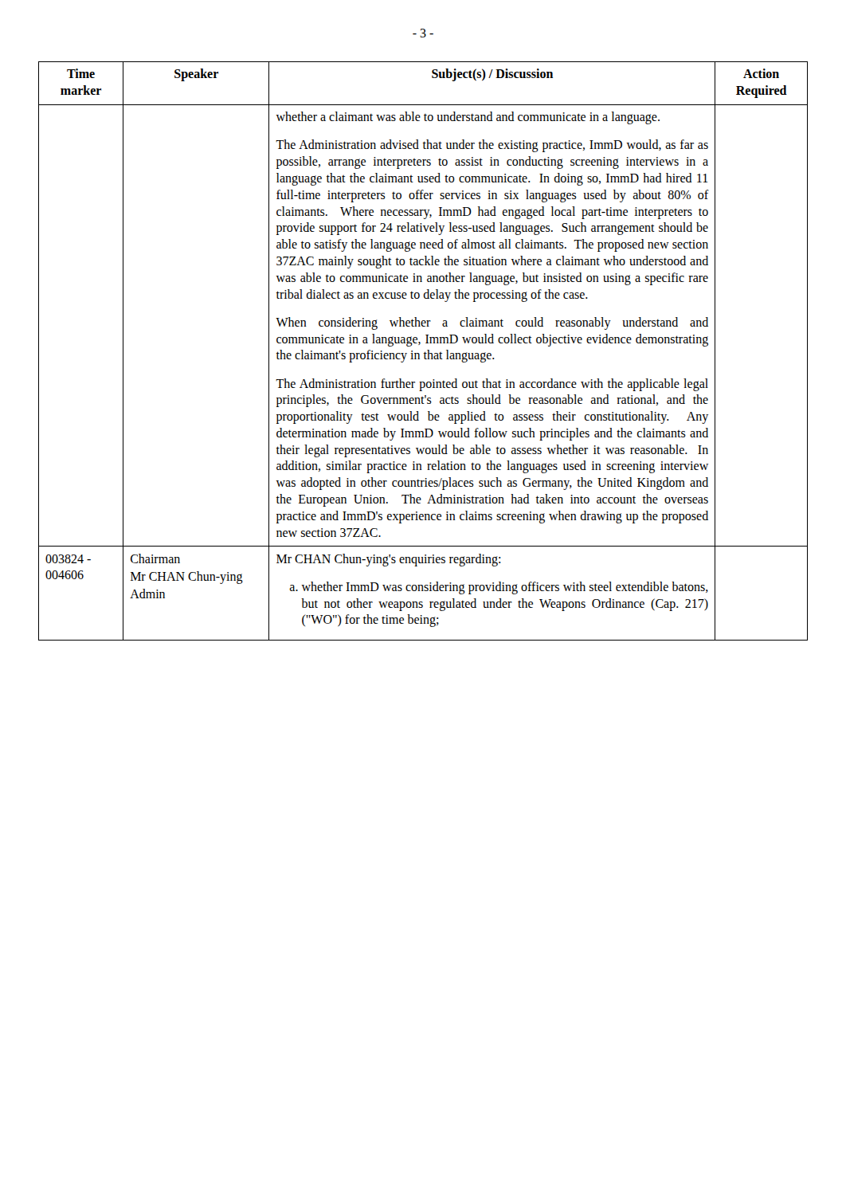- 3 -
| Time marker | Speaker | Subject(s) / Discussion | Action Required |
| --- | --- | --- | --- |
| | | whether a claimant was able to understand and communicate in a language. The Administration advised that under the existing practice, ImmD would, as far as possible, arrange interpreters to assist in conducting screening interviews in a language that the claimant used to communicate. In doing so, ImmD had hired 11 full-time interpreters to offer services in six languages used by about 80% of claimants. Where necessary, ImmD had engaged local part-time interpreters to provide support for 24 relatively less-used languages. Such arrangement should be able to satisfy the language need of almost all claimants. The proposed new section 37ZAC mainly sought to tackle the situation where a claimant who understood and was able to communicate in another language, but insisted on using a specific rare tribal dialect as an excuse to delay the processing of the case. When considering whether a claimant could reasonably understand and communicate in a language, ImmD would collect objective evidence demonstrating the claimant's proficiency in that language. The Administration further pointed out that in accordance with the applicable legal principles, the Government's acts should be reasonable and rational, and the proportionality test would be applied to assess their constitutionality. Any determination made by ImmD would follow such principles and the claimants and their legal representatives would be able to assess whether it was reasonable. In addition, similar practice in relation to the languages used in screening interview was adopted in other countries/places such as Germany, the United Kingdom and the European Union. The Administration had taken into account the overseas practice and ImmD's experience in claims screening when drawing up the proposed new section 37ZAC. | |
| 003824 - 004606 | Chairman Mr CHAN Chun-ying Admin | Mr CHAN Chun-ying's enquiries regarding: whether ImmD was considering providing officers with steel extendible batons, but not other weapons regulated under the Weapons Ordinance (Cap. 217) ("WO") for the time being; | |